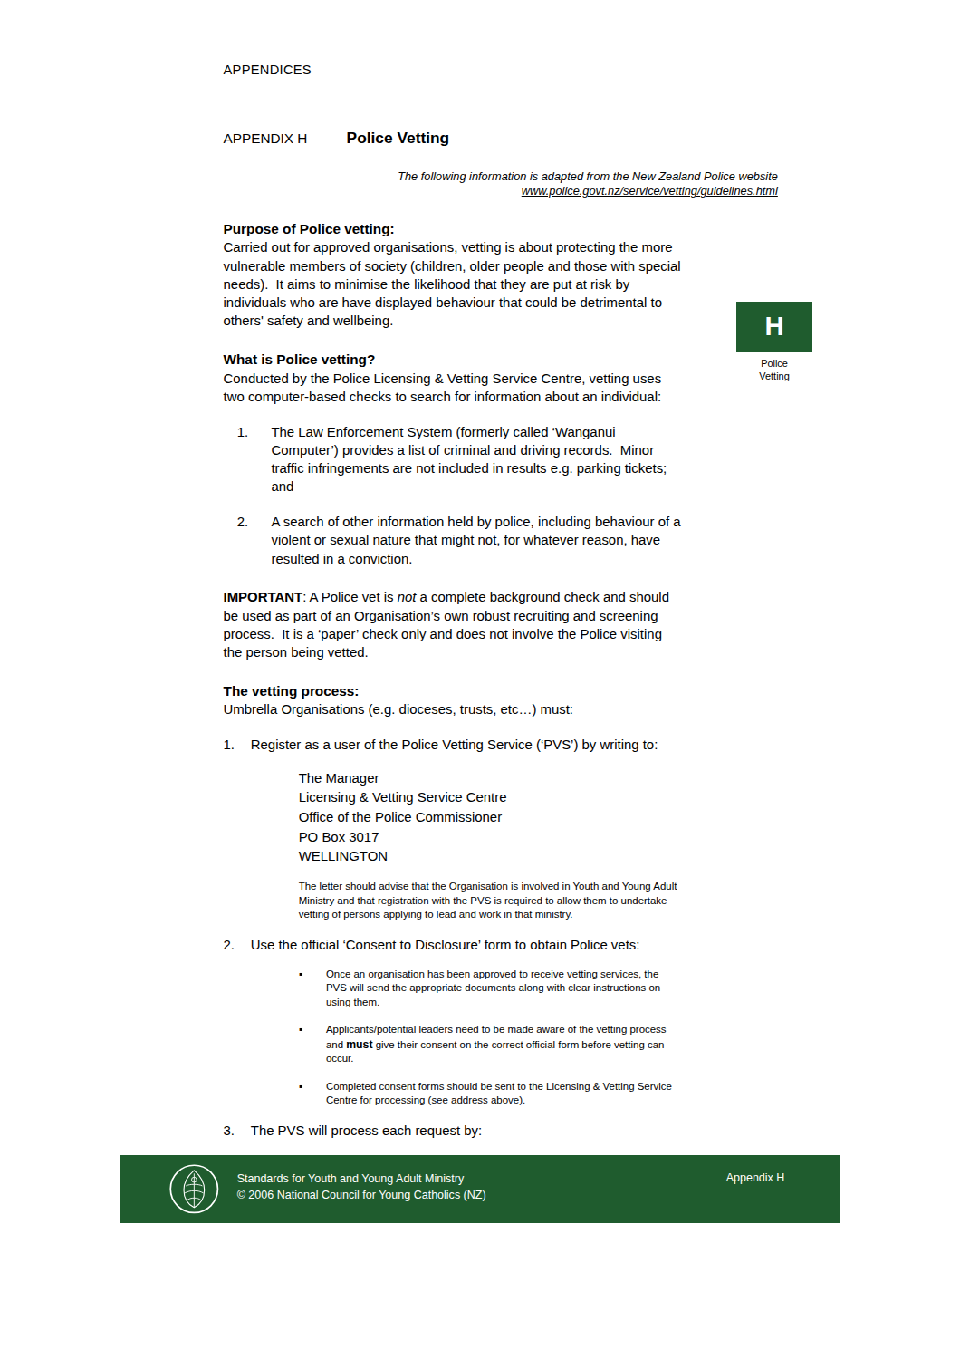APPENDICES
APPENDIX H Police Vetting
The following information is adapted from the New Zealand Police website
www.police.govt.nz/service/vetting/guidelines.html
Purpose of Police vetting:
Carried out for approved organisations, vetting is about protecting the more vulnerable members of society (children, older people and those with special needs). It aims to minimise the likelihood that they are put at risk by individuals who are have displayed behaviour that could be detrimental to others' safety and wellbeing.
What is Police vetting?
Conducted by the Police Licensing & Vetting Service Centre, vetting uses two computer-based checks to search for information about an individual:
1. The Law Enforcement System (formerly called ‘Wanganui Computer’) provides a list of criminal and driving records. Minor traffic infringements are not included in results e.g. parking tickets; and
2. A search of other information held by police, including behaviour of a violent or sexual nature that might not, for whatever reason, have resulted in a conviction.
IMPORTANT: A Police vet is not a complete background check and should be used as part of an Organisation’s own robust recruiting and screening process. It is a ‘paper’ check only and does not involve the Police visiting the person being vetted.
The vetting process:
Umbrella Organisations (e.g. dioceses, trusts, etc…) must:
1. Register as a user of the Police Vetting Service (‘PVS’) by writing to:
The Manager
Licensing & Vetting Service Centre
Office of the Police Commissioner
PO Box 3017
WELLINGTON
The letter should advise that the Organisation is involved in Youth and Young Adult Ministry and that registration with the PVS is required to allow them to undertake vetting of persons applying to lead and work in that ministry.
2. Use the official ‘Consent to Disclosure’ form to obtain Police vets:
Once an organisation has been approved to receive vetting services, the PVS will send the appropriate documents along with clear instructions on using them.
Applicants/potential leaders need to be made aware of the vetting process and must give their consent on the correct official form before vetting can occur.
Completed consent forms should be sent to the Licensing & Vetting Service Centre for processing (see address above).
3. The PVS will process each request by:
Marking it with a date stamp to indicate that both computer checks have been carried out, the date of processing (PVS are required to process within 20 working days), and the operator who completed the check;
Attaching a print out of any criminal and/or driving records; and
H
Police
Vetting
Standards for Youth and Young Adult Ministry
© 2006 National Council for Young Catholics (NZ)
Appendix H